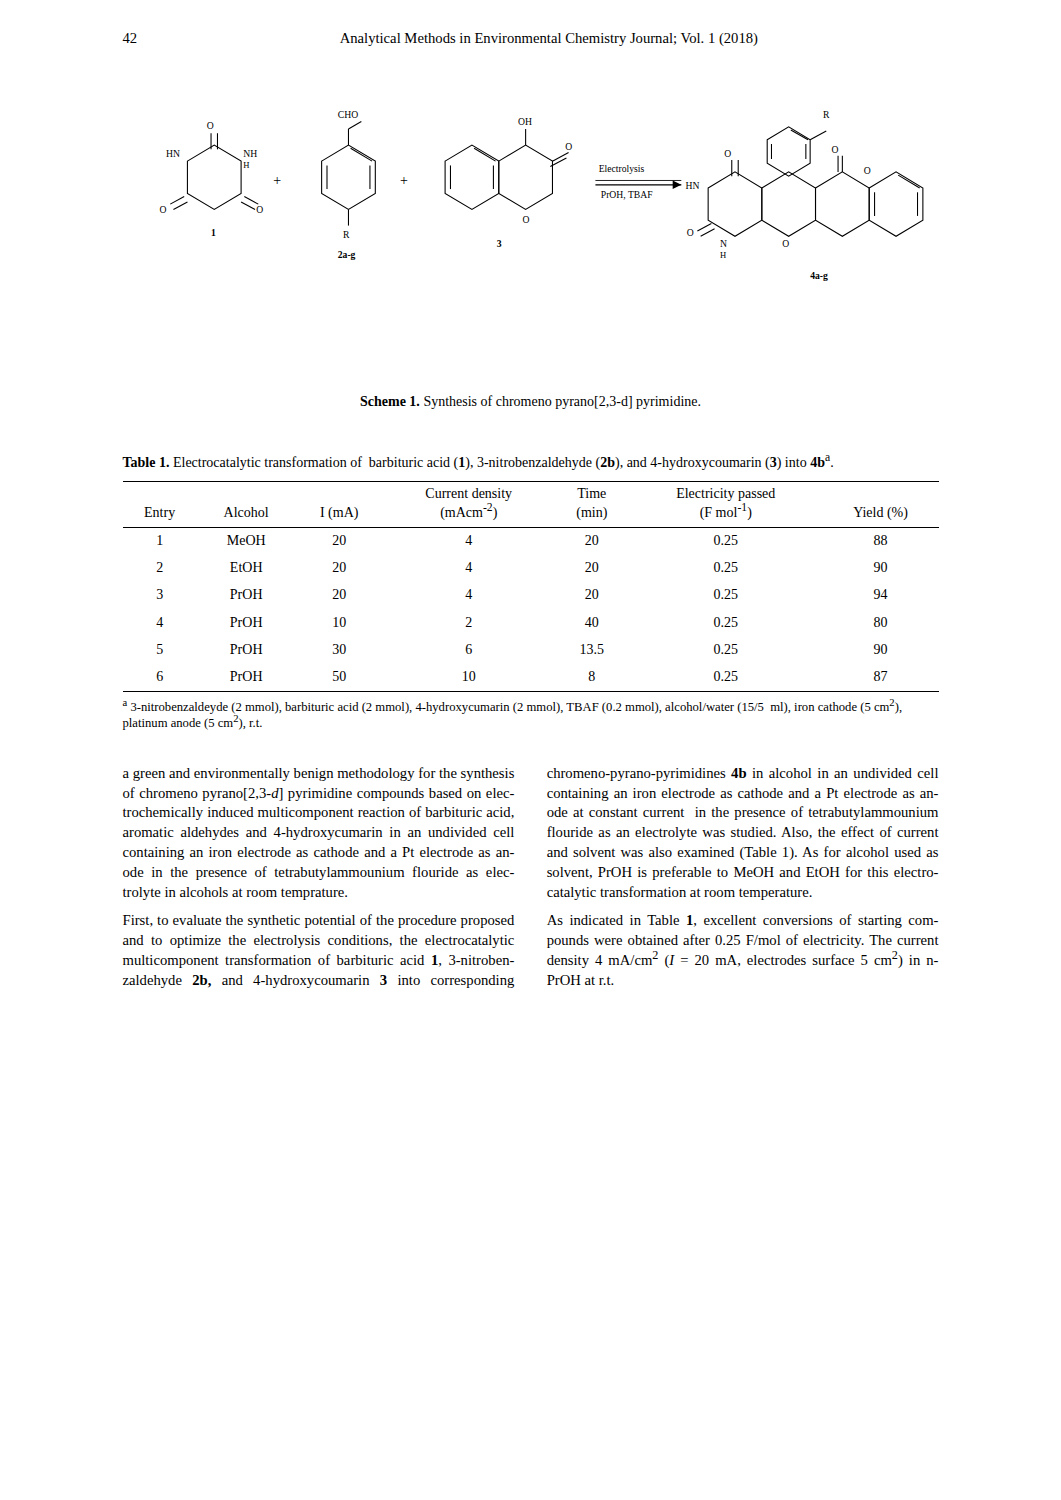42 Analytical Methods in Environmental Chemistry Journal; Vol. 1 (2018)
O O O HN NH H 1 + CHO R 2a-g + OH O O 3 Electrolysis PrOH, TBAF O O O R HN N H O O 4a-g
Scheme 1. Synthesis of chromeno pyrano[2,3-d] pyrimidine.
Table 1. Electrocatalytic transformation of barbituric acid (1), 3-nitrobenzaldehyde (2b), and 4-hydroxycoumarin (3) into 4ba.
| Entry | Alcohol | I (mA) | Current density (mAcm -2 ) | Time (min) | Electricity passed (F mol -1 ) | Yield (%) |
| --- | --- | --- | --- | --- | --- | --- |
| 1 | MeOH | 20 | 4 | 20 | 0.25 | 88 |
| 2 | EtOH | 20 | 4 | 20 | 0.25 | 90 |
| 3 | PrOH | 20 | 4 | 20 | 0.25 | 94 |
| 4 | PrOH | 10 | 2 | 40 | 0.25 | 80 |
| 5 | PrOH | 30 | 6 | 13.5 | 0.25 | 90 |
| 6 | PrOH | 50 | 10 | 8 | 0.25 | 87 |
a 3-nitrobenzaldeyde (2 mmol), barbituric acid (2 mmol), 4-hydroxycumarin (2 mmol), TBAF (0.2 mmol), alcohol/water (15/5 ml), iron cathode (5 cm2), platinum anode (5 cm2), r.t.
a green and environmentally benign methodology for the synthesis of chromeno pyrano[2,3-d] pyrimidine compounds based on electrochemically induced multicomponent reaction of barbituric acid, aromatic aldehydes and 4-hydroxycumarin in an undivided cell containing an iron electrode as cathode and a Pt electrode as anode in the presence of tetrabutylammounium flouride as electrolyte in alcohols at room temprature.
First, to evaluate the synthetic potential of the procedure proposed and to optimize the electrolysis conditions, the electrocatalytic multicomponent transformation of barbituric acid 1, 3-nitrobenzaldehyde 2b, and 4-hydroxycoumarin 3 into corresponding chromeno-pyrano-pyrimidines 4b in alcohol in an undivided cell containing an iron electrode as cathode and a Pt electrode as anode at constant current in the presence of tetrabutylammounium flouride as an electrolyte was studied. Also, the effect of current and solvent was also examined (Table 1). As for alcohol used as solvent, PrOH is preferable to MeOH and EtOH for this electrocatalytic transformation at room temperature.
As indicated in Table 1, excellent conversions of starting compounds were obtained after 0.25 F/mol of electricity. The current density 4 mA/cm2 (I = 20 mA, electrodes surface 5 cm2) in n-PrOH at r.t.